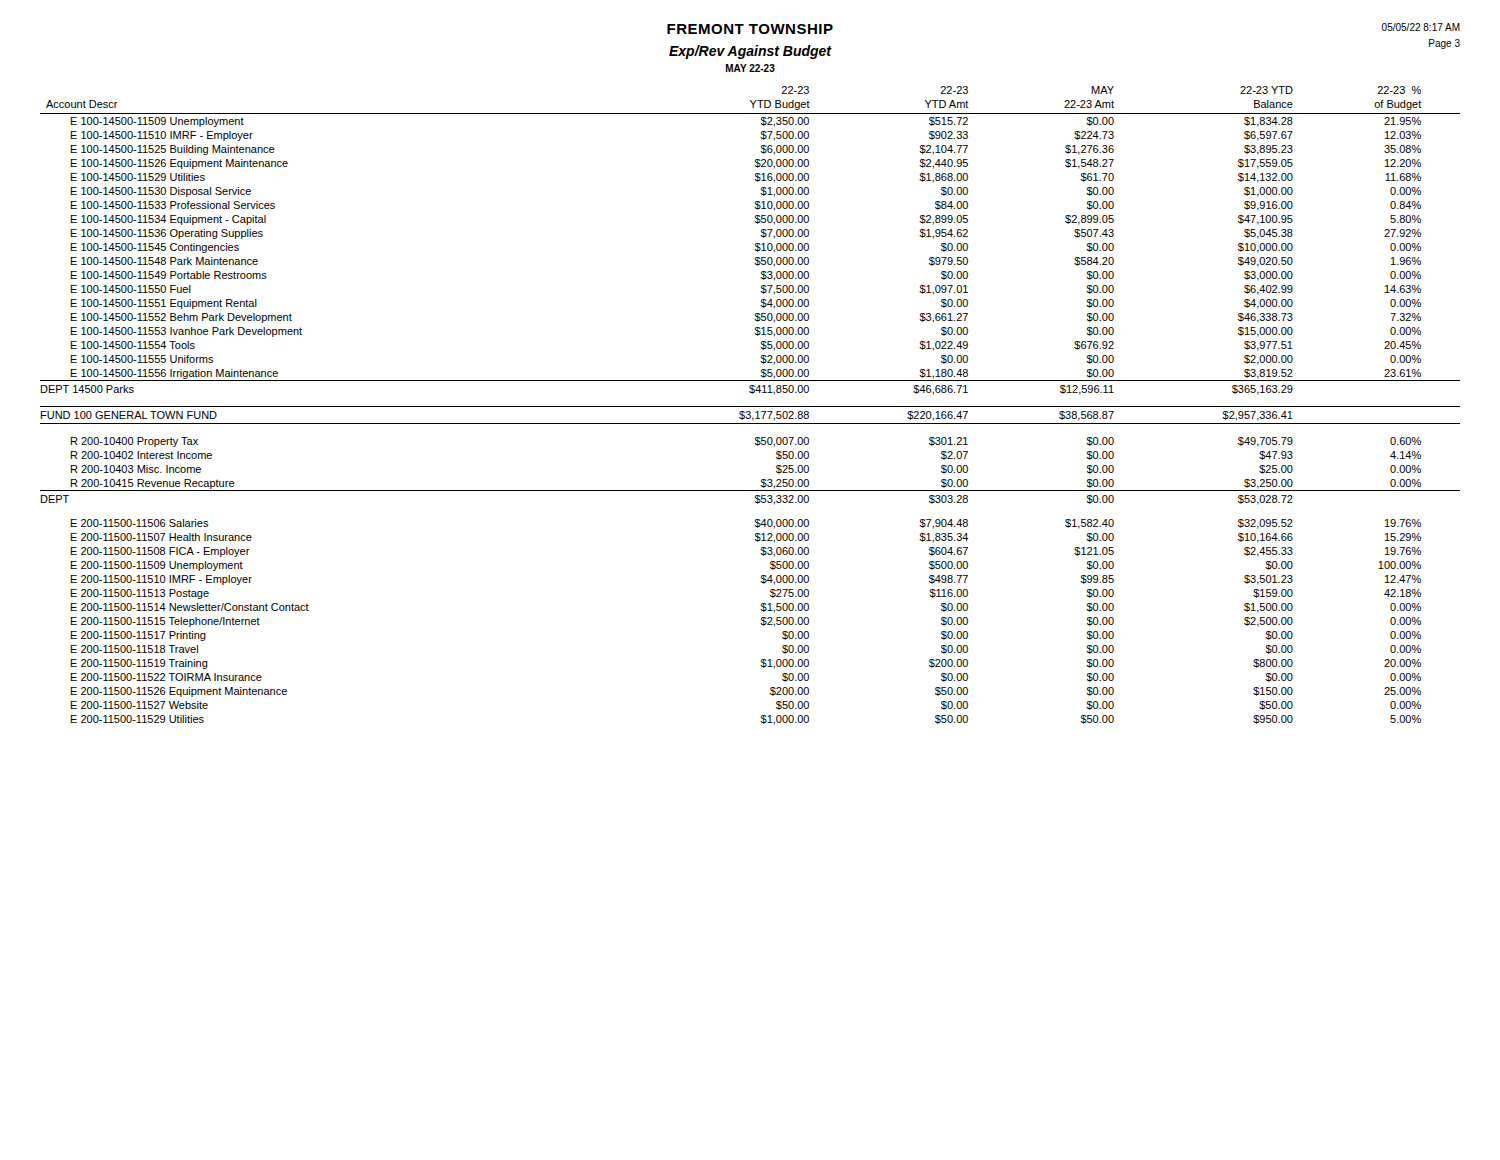05/05/22 8:17 AM
Page 3
FREMONT TOWNSHIP
Exp/Rev Against Budget
MAY 22-23
| | 22-23 | 22-23 | MAY | 22-23 YTD | 22-23 % | |
| --- | --- | --- | --- | --- | --- | --- |
| Account Descr | YTD Budget | YTD Amt | 22-23 Amt | Balance | of Budget | |
| E 100-14500-11509 Unemployment | $2,350.00 | $515.72 | $0.00 | $1,834.28 | 21.95% | |
| E 100-14500-11510 IMRF - Employer | $7,500.00 | $902.33 | $224.73 | $6,597.67 | 12.03% | |
| E 100-14500-11525 Building Maintenance | $6,000.00 | $2,104.77 | $1,276.36 | $3,895.23 | 35.08% | |
| E 100-14500-11526 Equipment Maintenance | $20,000.00 | $2,440.95 | $1,548.27 | $17,559.05 | 12.20% | |
| E 100-14500-11529 Utilities | $16,000.00 | $1,868.00 | $61.70 | $14,132.00 | 11.68% | |
| E 100-14500-11530 Disposal Service | $1,000.00 | $0.00 | $0.00 | $1,000.00 | 0.00% | |
| E 100-14500-11533 Professional Services | $10,000.00 | $84.00 | $0.00 | $9,916.00 | 0.84% | |
| E 100-14500-11534 Equipment - Capital | $50,000.00 | $2,899.05 | $2,899.05 | $47,100.95 | 5.80% | |
| E 100-14500-11536 Operating Supplies | $7,000.00 | $1,954.62 | $507.43 | $5,045.38 | 27.92% | |
| E 100-14500-11545 Contingencies | $10,000.00 | $0.00 | $0.00 | $10,000.00 | 0.00% | |
| E 100-14500-11548 Park Maintenance | $50,000.00 | $979.50 | $584.20 | $49,020.50 | 1.96% | |
| E 100-14500-11549 Portable Restrooms | $3,000.00 | $0.00 | $0.00 | $3,000.00 | 0.00% | |
| E 100-14500-11550 Fuel | $7,500.00 | $1,097.01 | $0.00 | $6,402.99 | 14.63% | |
| E 100-14500-11551 Equipment Rental | $4,000.00 | $0.00 | $0.00 | $4,000.00 | 0.00% | |
| E 100-14500-11552 Behm Park Development | $50,000.00 | $3,661.27 | $0.00 | $46,338.73 | 7.32% | |
| E 100-14500-11553 Ivanhoe Park Development | $15,000.00 | $0.00 | $0.00 | $15,000.00 | 0.00% | |
| E 100-14500-11554 Tools | $5,000.00 | $1,022.49 | $676.92 | $3,977.51 | 20.45% | |
| E 100-14500-11555 Uniforms | $2,000.00 | $0.00 | $0.00 | $2,000.00 | 0.00% | |
| E 100-14500-11556 Irrigation Maintenance | $5,000.00 | $1,180.48 | $0.00 | $3,819.52 | 23.61% | |
| DEPT 14500 Parks | $411,850.00 | $46,686.71 | $12,596.11 | $365,163.29 | | |
| FUND 100 GENERAL TOWN FUND | $3,177,502.88 | $220,166.47 | $38,568.87 | $2,957,336.41 | | |
| R 200-10400 Property Tax | $50,007.00 | $301.21 | $0.00 | $49,705.79 | 0.60% | |
| R 200-10402 Interest Income | $50.00 | $2.07 | $0.00 | $47.93 | 4.14% | |
| R 200-10403 Misc. Income | $25.00 | $0.00 | $0.00 | $25.00 | 0.00% | |
| R 200-10415 Revenue Recapture | $3,250.00 | $0.00 | $0.00 | $3,250.00 | 0.00% | |
| DEPT | $53,332.00 | $303.28 | $0.00 | $53,028.72 | | |
| E 200-11500-11506 Salaries | $40,000.00 | $7,904.48 | $1,582.40 | $32,095.52 | 19.76% | |
| E 200-11500-11507 Health Insurance | $12,000.00 | $1,835.34 | $0.00 | $10,164.66 | 15.29% | |
| E 200-11500-11508 FICA - Employer | $3,060.00 | $604.67 | $121.05 | $2,455.33 | 19.76% | |
| E 200-11500-11509 Unemployment | $500.00 | $500.00 | $0.00 | $0.00 | 100.00% | |
| E 200-11500-11510 IMRF - Employer | $4,000.00 | $498.77 | $99.85 | $3,501.23 | 12.47% | |
| E 200-11500-11513 Postage | $275.00 | $116.00 | $0.00 | $159.00 | 42.18% | |
| E 200-11500-11514 Newsletter/Constant Contact | $1,500.00 | $0.00 | $0.00 | $1,500.00 | 0.00% | |
| E 200-11500-11515 Telephone/Internet | $2,500.00 | $0.00 | $0.00 | $2,500.00 | 0.00% | |
| E 200-11500-11517 Printing | $0.00 | $0.00 | $0.00 | $0.00 | 0.00% | |
| E 200-11500-11518 Travel | $0.00 | $0.00 | $0.00 | $0.00 | 0.00% | |
| E 200-11500-11519 Training | $1,000.00 | $200.00 | $0.00 | $800.00 | 20.00% | |
| E 200-11500-11522 TOIRMA Insurance | $0.00 | $0.00 | $0.00 | $0.00 | 0.00% | |
| E 200-11500-11526 Equipment Maintenance | $200.00 | $50.00 | $0.00 | $150.00 | 25.00% | |
| E 200-11500-11527 Website | $50.00 | $0.00 | $0.00 | $50.00 | 0.00% | |
| E 200-11500-11529 Utilities | $1,000.00 | $50.00 | $50.00 | $950.00 | 5.00% | |